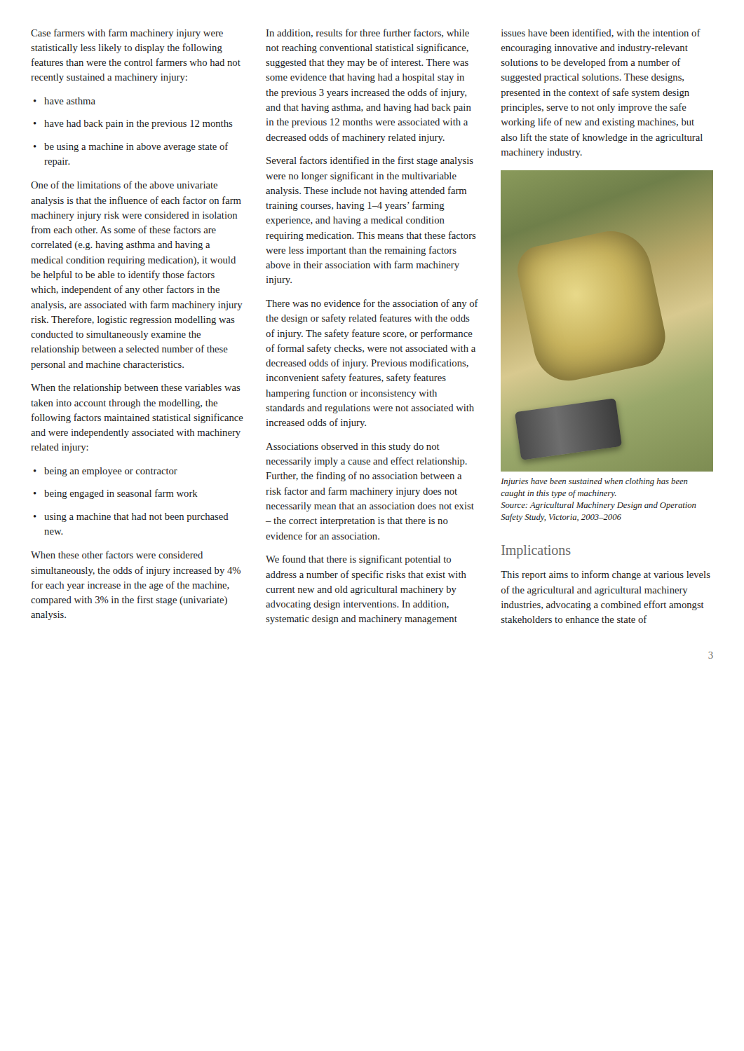Case farmers with farm machinery injury were statistically less likely to display the following features than were the control farmers who had not recently sustained a machinery injury:
have asthma
have had back pain in the previous 12 months
be using a machine in above average state of repair.
One of the limitations of the above univariate analysis is that the influence of each factor on farm machinery injury risk were considered in isolation from each other. As some of these factors are correlated (e.g. having asthma and having a medical condition requiring medication), it would be helpful to be able to identify those factors which, independent of any other factors in the analysis, are associated with farm machinery injury risk. Therefore, logistic regression modelling was conducted to simultaneously examine the relationship between a selected number of these personal and machine characteristics.
When the relationship between these variables was taken into account through the modelling, the following factors maintained statistical significance and were independently associated with machinery related injury:
being an employee or contractor
being engaged in seasonal farm work
using a machine that had not been purchased new.
When these other factors were considered simultaneously, the odds of injury increased by 4% for each year increase in the age of the machine, compared with 3% in the first stage (univariate) analysis.
In addition, results for three further factors, while not reaching conventional statistical significance, suggested that they may be of interest. There was some evidence that having had a hospital stay in the previous 3 years increased the odds of injury, and that having asthma, and having had back pain in the previous 12 months were associated with a decreased odds of machinery related injury.
Several factors identified in the first stage analysis were no longer significant in the multivariable analysis. These include not having attended farm training courses, having 1–4 years’ farming experience, and having a medical condition requiring medication. This means that these factors were less important than the remaining factors above in their association with farm machinery injury.
There was no evidence for the association of any of the design or safety related features with the odds of injury. The safety feature score, or performance of formal safety checks, were not associated with a decreased odds of injury. Previous modifications, inconvenient safety features, safety features hampering function or inconsistency with standards and regulations were not associated with increased odds of injury.
Associations observed in this study do not necessarily imply a cause and effect relationship. Further, the finding of no association between a risk factor and farm machinery injury does not necessarily mean that an association does not exist – the correct interpretation is that there is no evidence for an association.
We found that there is significant potential to address a number of specific risks that exist with current new and old agricultural machinery by advocating design interventions. In addition, systematic design and machinery management issues have been identified, with the intention of encouraging innovative and industry-relevant solutions to be developed from a number of suggested practical solutions. These designs, presented in the context of safe system design principles, serve to not only improve the safe working life of new and existing machines, but also lift the state of knowledge in the agricultural machinery industry.
Injuries have been sustained when clothing has been caught in this type of machinery.
Source: Agricultural Machinery Design and Operation Safety Study, Victoria, 2003–2006
Implications
This report aims to inform change at various levels of the agricultural and agricultural machinery industries, advocating a combined effort amongst stakeholders to enhance the state of
3